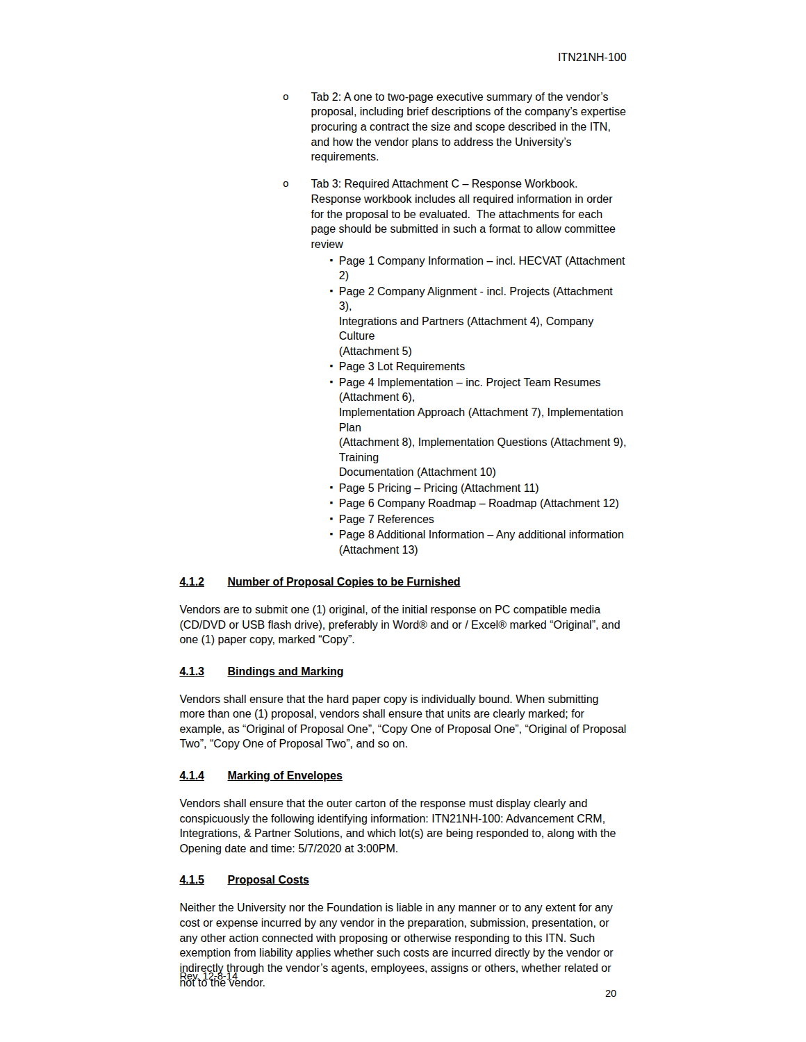ITN21NH-100
o
Tab 2: A one to two-page executive summary of the vendor’s proposal, including brief descriptions of the company’s expertise procuring a contract the size and scope described in the ITN, and how the vendor plans to address the University’s requirements.
o
Tab 3: Required Attachment C – Response Workbook. Response workbook includes all required information in order for the proposal to be evaluated. The attachments for each page should be submitted in such a format to allow committee review
▪Page 1 Company Information – incl. HECVAT (Attachment 2)
▪Page 2 Company Alignment - incl. Projects (Attachment 3),
Integrations and Partners (Attachment 4), Company Culture
(Attachment 5)
▪Page 3 Lot Requirements
▪Page 4 Implementation – inc. Project Team Resumes (Attachment 6),
Implementation Approach (Attachment 7), Implementation Plan
(Attachment 8), Implementation Questions (Attachment 9), Training
Documentation (Attachment 10)
▪Page 5 Pricing – Pricing (Attachment 11)
▪Page 6 Company Roadmap – Roadmap (Attachment 12)
▪Page 7 References
▪Page 8 Additional Information – Any additional information
(Attachment 13)
4.1.2 Number of Proposal Copies to be Furnished
Vendors are to submit one (1) original, of the initial response on PC compatible media (CD/DVD or USB flash drive), preferably in Word® and or / Excel® marked “Original”, and one (1) paper copy, marked “Copy”.
4.1.3 Bindings and Marking
Vendors shall ensure that the hard paper copy is individually bound. When submitting more than one (1) proposal, vendors shall ensure that units are clearly marked; for example, as “Original of Proposal One”, “Copy One of Proposal One”, “Original of Proposal Two”, “Copy One of Proposal Two”, and so on.
4.1.4 Marking of Envelopes
Vendors shall ensure that the outer carton of the response must display clearly and conspicuously the following identifying information: ITN21NH-100: Advancement CRM, Integrations, & Partner Solutions, and which lot(s) are being responded to, along with the Opening date and time: 5/7/2020 at 3:00PM.
4.1.5 Proposal Costs
Neither the University nor the Foundation is liable in any manner or to any extent for any cost or expense incurred by any vendor in the preparation, submission, presentation, or any other action connected with proposing or otherwise responding to this ITN. Such exemption from liability applies whether such costs are incurred directly by the vendor or indirectly through the vendor’s agents, employees, assigns or others, whether related or not to the vendor.
Rev. 12-8-14
20